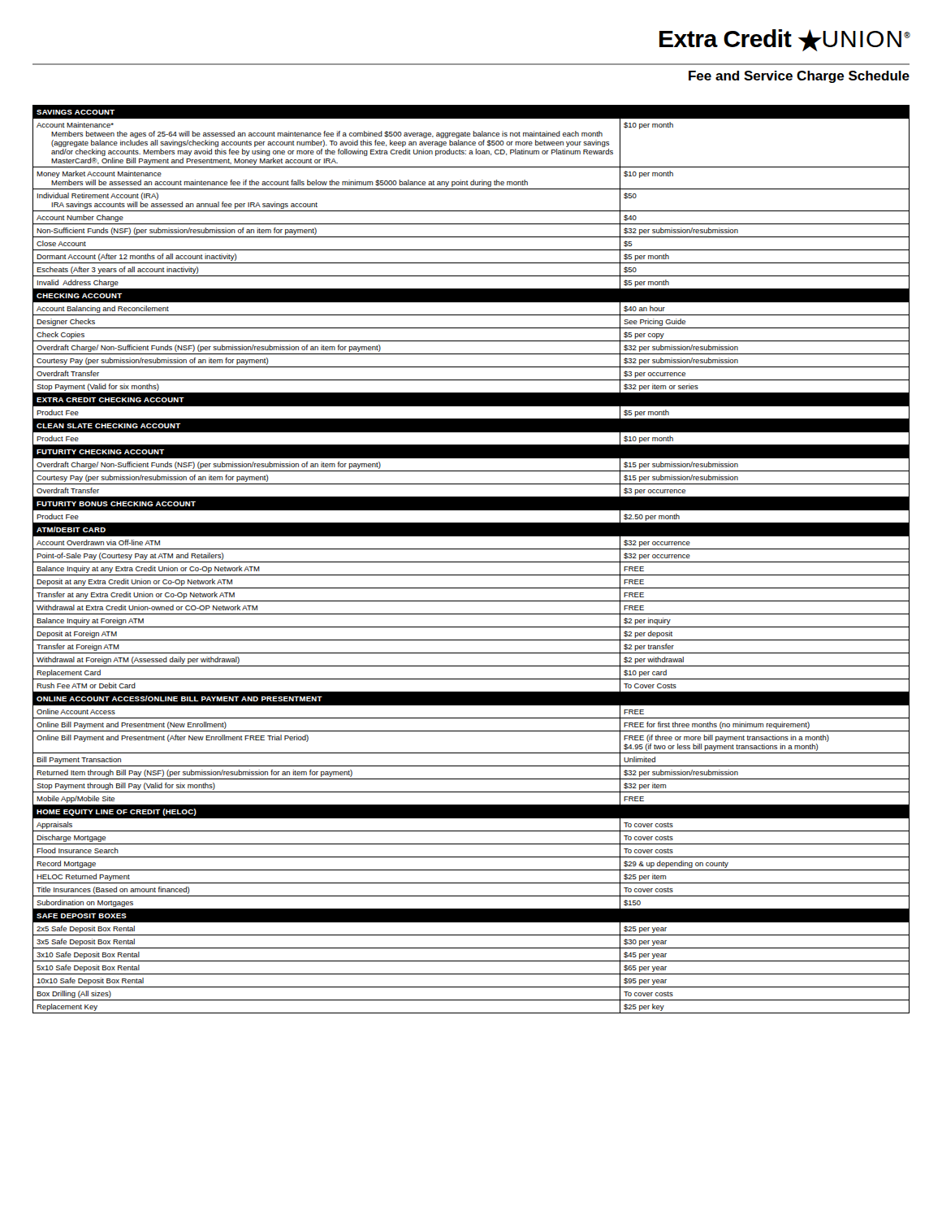Extra Credit ★UNION®
Fee and Service Charge Schedule
| SAVINGS ACCOUNT |
| Account Maintenance* Members between the ages of 25-64 will be assessed an account maintenance fee if a combined $500 average, aggregate balance is not maintained each month (aggregate balance includes all savings/checking accounts per account number). To avoid this fee, keep an average balance of $500 or more between your savings and/or checking accounts. Members may avoid this fee by using one or more of the following Extra Credit Union products: a loan, CD, Platinum or Platinum Rewards MasterCard®, Online Bill Payment and Presentment, Money Market account or IRA. | $10 per month |
| Money Market Account Maintenance Members will be assessed an account maintenance fee if the account falls below the minimum $5000 balance at any point during the month | $10 per month |
| Individual Retirement Account (IRA) IRA savings accounts will be assessed an annual fee per IRA savings account | $50 |
| Account Number Change | $40 |
| Non-Sufficient Funds (NSF) (per submission/resubmission of an item for payment) | $32 per submission/resubmission |
| Close Account | $5 |
| Dormant Account (After 12 months of all account inactivity) | $5 per month |
| Escheats (After 3 years of all account inactivity) | $50 |
| Invalid Address Charge | $5 per month |
| CHECKING ACCOUNT |
| Account Balancing and Reconcilement | $40 an hour |
| Designer Checks | See Pricing Guide |
| Check Copies | $5 per copy |
| Overdraft Charge/ Non-Sufficient Funds (NSF) (per submission/resubmission of an item for payment) | $32 per submission/resubmission |
| Courtesy Pay (per submission/resubmission of an item for payment) | $32 per submission/resubmission |
| Overdraft Transfer | $3 per occurrence |
| Stop Payment (Valid for six months) | $32 per item or series |
| EXTRA CREDIT CHECKING ACCOUNT |
| Product Fee | $5 per month |
| CLEAN SLATE CHECKING ACCOUNT |
| Product Fee | $10 per month |
| FUTURITY CHECKING ACCOUNT |
| Overdraft Charge/ Non-Sufficient Funds (NSF) (per submission/resubmission of an item for payment) | $15 per submission/resubmission |
| Courtesy Pay (per submission/resubmission of an item for payment) | $15 per submission/resubmission |
| Overdraft Transfer | $3 per occurrence |
| FUTURITY BONUS CHECKING ACCOUNT |
| Product Fee | $2.50 per month |
| ATM/DEBIT CARD |
| Account Overdrawn via Off-line ATM | $32 per occurrence |
| Point-of-Sale Pay (Courtesy Pay at ATM and Retailers) | $32 per occurrence |
| Balance Inquiry at any Extra Credit Union or Co-Op Network ATM | FREE |
| Deposit at any Extra Credit Union or Co-Op Network ATM | FREE |
| Transfer at any Extra Credit Union or Co-Op Network ATM | FREE |
| Withdrawal at Extra Credit Union-owned or CO-OP Network ATM | FREE |
| Balance Inquiry at Foreign ATM | $2 per inquiry |
| Deposit at Foreign ATM | $2 per deposit |
| Transfer at Foreign ATM | $2 per transfer |
| Withdrawal at Foreign ATM (Assessed daily per withdrawal) | $2 per withdrawal |
| Replacement Card | $10 per card |
| Rush Fee ATM or Debit Card | To Cover Costs |
| ONLINE ACCOUNT ACCESS/ONLINE BILL PAYMENT AND PRESENTMENT |
| Online Account Access | FREE |
| Online Bill Payment and Presentment (New Enrollment) | FREE for first three months (no minimum requirement) |
| Online Bill Payment and Presentment (After New Enrollment FREE Trial Period) | FREE (if three or more bill payment transactions in a month) $4.95 (if two or less bill payment transactions in a month) |
| Bill Payment Transaction | Unlimited |
| Returned Item through Bill Pay (NSF) (per submission/resubmission for an item for payment) | $32 per submission/resubmission |
| Stop Payment through Bill Pay (Valid for six months) | $32 per item |
| Mobile App/Mobile Site | FREE |
| HOME EQUITY LINE OF CREDIT (HELOC) |
| Appraisals | To cover costs |
| Discharge Mortgage | To cover costs |
| Flood Insurance Search | To cover costs |
| Record Mortgage | $29 & up depending on county |
| HELOC Returned Payment | $25 per item |
| Title Insurances (Based on amount financed) | To cover costs |
| Subordination on Mortgages | $150 |
| SAFE DEPOSIT BOXES |
| 2x5 Safe Deposit Box Rental | $25 per year |
| 3x5 Safe Deposit Box Rental | $30 per year |
| 3x10 Safe Deposit Box Rental | $45 per year |
| 5x10 Safe Deposit Box Rental | $65 per year |
| 10x10 Safe Deposit Box Rental | $95 per year |
| Box Drilling (All sizes) | To cover costs |
| Replacement Key | $25 per key |